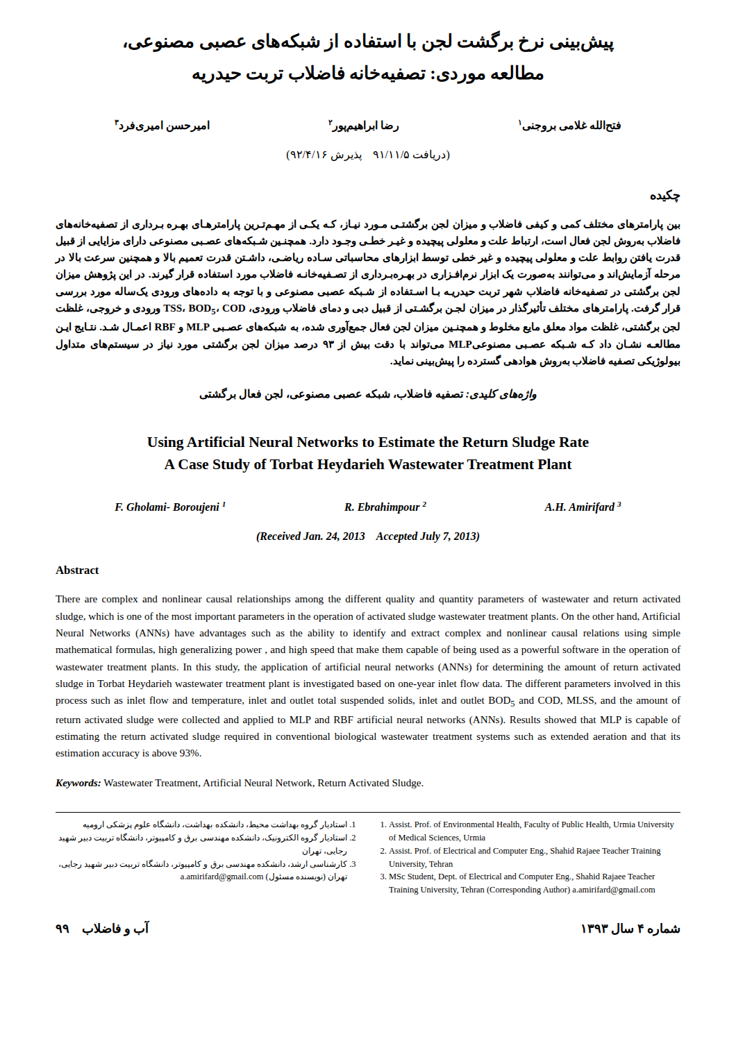پیش‌بینی نرخ برگشت لجن با استفاده از شبکه‌های عصبی مصنوعی،
مطالعه موردی: تصفیه‌خانه فاضلاب تربت حیدریه
فتح‌الله غلامی بروجنی۱ رضا ابراهیم‌پور۲ امیرحسن امیری‌فرد۳
(دریافت ۹۱/۱۱/۵ پذیرش ۹۲/۴/۱۶)
چکیده
بین پارامترهای مختلف کمی و کیفی فاضلاب و میزان لجن برگشتـی مـورد نیـاز، کـه یکـی از مهـم‌تـرین پارامترهـای بهـره بـرداری از تصفیه‌خانه‌های فاضلاب به‌روش لجن فعال است، ارتباط علت و معلولی پیچیده و غیـر خطـی وجـود دارد. همچنـین شـبکه‌های عصـبی مصنوعی دارای مزایایی از قبیل قدرت یافتن روابط علت و معلولی پیچیده و غیر خطی توسط ابزارهای محاسباتی سـاده ریاضـی، داشـتن قدرت تعمیم بالا و همچنین سرعت بالا در مرحله آزمایش‌اند و می‌توانند به‌صورت یک ابزار نرم‌افـزاری در بهـره‌بـرداری از تصـفیه‌خانـه فاضلاب مورد استفاده قرار گیرند. در این پژوهش میزان لجن برگشتی در تصفیه‌خانه فاضلاب شهر تربت حیدریـه بـا اسـتفاده از شـبکه عصبی مصنوعی و با توجه به داده‌های ورودی یک‌ساله مورد بررسی قرار گرفت. پارامترهای مختلف تأثیرگذار در میزان لجـن برگشـتی از قبیل دبی و دمای فاضلاب ورودی، TSS، BOD5، COD ورودی و خروجی، غلظت لجن برگشتی، غلظت مواد معلق مایع مخلوط و همچنـین میزان لجن فعال جمع‌آوری شده، به شبکه‌های عصـبی MLP و RBF اعمـال شـد. نتـایج ایـن مطالعـه نشـان داد کـه شـبکه عصـبی مصنوعیMLP می‌تواند با دقت بیش از ۹۳ درصد میزان لجن برگشتی مورد نیاز در سیستم‌های متداول بیولوژیکی تصفیه فاضلاب به‌روش هوادهی گسترده را پیش‌بینی نماید.
واژه‌های کلیدی: تصفیه فاضلاب، شبکه عصبی مصنوعی، لجن فعال برگشتی
Using Artificial Neural Networks to Estimate the Return Sludge Rate
A Case Study of Torbat Heydarieh Wastewater Treatment Plant
F. Gholami- Boroujeni 1 R. Ebrahimpour 2 A.H. Amirifard 3
(Received Jan. 24, 2013 Accepted July 7, 2013)
Abstract
There are complex and nonlinear causal relationships among the different quality and quantity parameters of wastewater and return activated sludge, which is one of the most important parameters in the operation of activated sludge wastewater treatment plants. On the other hand, Artificial Neural Networks (ANNs) have advantages such as the ability to identify and extract complex and nonlinear causal relations using simple mathematical formulas, high generalizing power , and high speed that make them capable of being used as a powerful software in the operation of wastewater treatment plants. In this study, the application of artificial neural networks (ANNs) for determining the amount of return activated sludge in Torbat Heydarieh wastewater treatment plant is investigated based on one-year inlet flow data. The different parameters involved in this process such as inlet flow and temperature, inlet and outlet total suspended solids, inlet and outlet BOD5 and COD, MLSS, and the amount of return activated sludge were collected and applied to MLP and RBF artificial neural networks (ANNs). Results showed that MLP is capable of estimating the return activated sludge required in conventional biological wastewater treatment systems such as extended aeration and that its estimation accuracy is above 93%.
Keywords: Wastewater Treatment, Artificial Neural Network, Return Activated Sludge.
Assist. Prof. of Environmental Health, Faculty of Public Health, Urmia University of Medical Sciences, Urmia
Assist. Prof. of Electrical and Computer Eng., Shahid Rajaee Teacher Training University, Tehran
MSc Student, Dept. of Electrical and Computer Eng., Shahid Rajaee Teacher Training University, Tehran (Corresponding Author) a.amirifard@gmail.com
استادیار گروه بهداشت محیط، دانشکده بهداشت، دانشگاه علوم پزشکی ارومیه
استادیار گروه الکترونیک، دانشکده مهندسی برق و کامپیوتر، دانشگاه تربیت دبیر شهید رجایی، تهران
کارشناسی ارشد، دانشکده مهندسی برق و کامپیوتر، دانشگاه تربیت دبیر شهید رجایی، تهران (نویسنده مسئول) a.amirifard@gmail.com
شماره ۴ سال ۱۳۹۳ آب و فاضلاب ۹۹